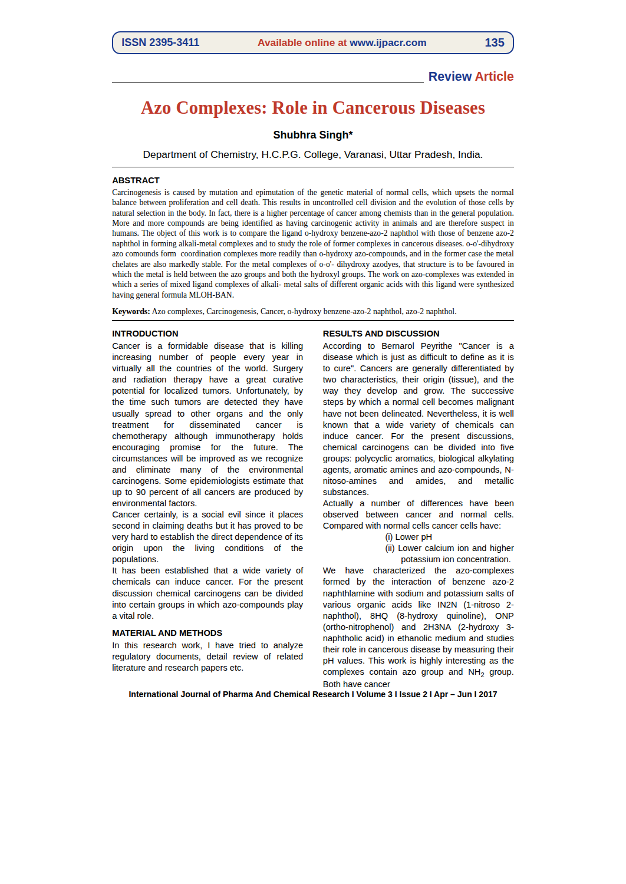ISSN 2395-3411 Available online at www.ijpacr.com 135
Review Article
Azo Complexes: Role in Cancerous Diseases
Shubhra Singh*
Department of Chemistry, H.C.P.G. College, Varanasi, Uttar Pradesh, India.
ABSTRACT
Carcinogenesis is caused by mutation and epimutation of the genetic material of normal cells, which upsets the normal balance between proliferation and cell death. This results in uncontrolled cell division and the evolution of those cells by natural selection in the body. In fact, there is a higher percentage of cancer among chemists than in the general population. More and more compounds are being identified as having carcinogenic activity in animals and are therefore suspect in humans. The object of this work is to compare the ligand o-hydroxy benzene-azo-2 naphthol with those of benzene azo-2 naphthol in forming alkali-metal complexes and to study the role of former complexes in cancerous diseases. o-o'-dihydroxy azo comounds form coordination complexes more readily than o-hydroxy azo-compounds, and in the former case the metal chelates are also markedly stable. For the metal complexes of o-o'- dihydroxy azodyes, that structure is to be favoured in which the metal is held between the azo groups and both the hydroxyl groups. The work on azo-complexes was extended in which a series of mixed ligand complexes of alkali- metal salts of different organic acids with this ligand were synthesized having general formula MLOH-BAN.
Keywords: Azo complexes, Carcinogenesis, Cancer, o-hydroxy benzene-azo-2 naphthol, azo-2 naphthol.
Introduction
Cancer is a formidable disease that is killing increasing number of people every year in virtually all the countries of the world. Surgery and radiation therapy have a great curative potential for localized tumors. Unfortunately, by the time such tumors are detected they have usually spread to other organs and the only treatment for disseminated cancer is chemotherapy although immunotherapy holds encouraging promise for the future. The circumstances will be improved as we recognize and eliminate many of the environmental carcinogens. Some epidemiologists estimate that up to 90 percent of all cancers are produced by environmental factors.
Cancer certainly, is a social evil since it places second in claiming deaths but it has proved to be very hard to establish the direct dependence of its origin upon the living conditions of the populations.
It has been established that a wide variety of chemicals can induce cancer. For the present discussion chemical carcinogens can be divided into certain groups in which azo-compounds play a vital role.
Material and Methods
In this research work, I have tried to analyze regulatory documents, detail review of related literature and research papers etc.
Results and Discussion
According to Bernarol Peyrithe "Cancer is a disease which is just as difficult to define as it is to cure". Cancers are generally differentiated by two characteristics, their origin (tissue), and the way they develop and grow. The successive steps by which a normal cell becomes malignant have not been delineated. Nevertheless, it is well known that a wide variety of chemicals can induce cancer. For the present discussions, chemical carcinogens can be divided into five groups: polycyclic aromatics, biological alkylating agents, aromatic amines and azo-compounds, N-nitoso-amines and amides, and metallic substances.
Actually a number of differences have been observed between cancer and normal cells. Compared with normal cells cancer cells have:
(i) Lower pH
(ii) Lower calcium ion and higher potassium ion concentration.
We have characterized the azo-complexes formed by the interaction of benzene azo-2 naphthlamine with sodium and potassium salts of various organic acids like IN2N (1-nitroso 2-naphthol), 8HQ (8-hydroxy quinoline), ONP (ortho-nitrophenol) and 2H3NA (2-hydroxy 3-naphtholic acid) in ethanolic medium and studies their role in cancerous disease by measuring their pH values. This work is highly interesting as the complexes contain azo group and NH2 group. Both have cancer
International Journal of Pharma And Chemical Research I Volume 3 I Issue 2 I Apr – Jun I 2017